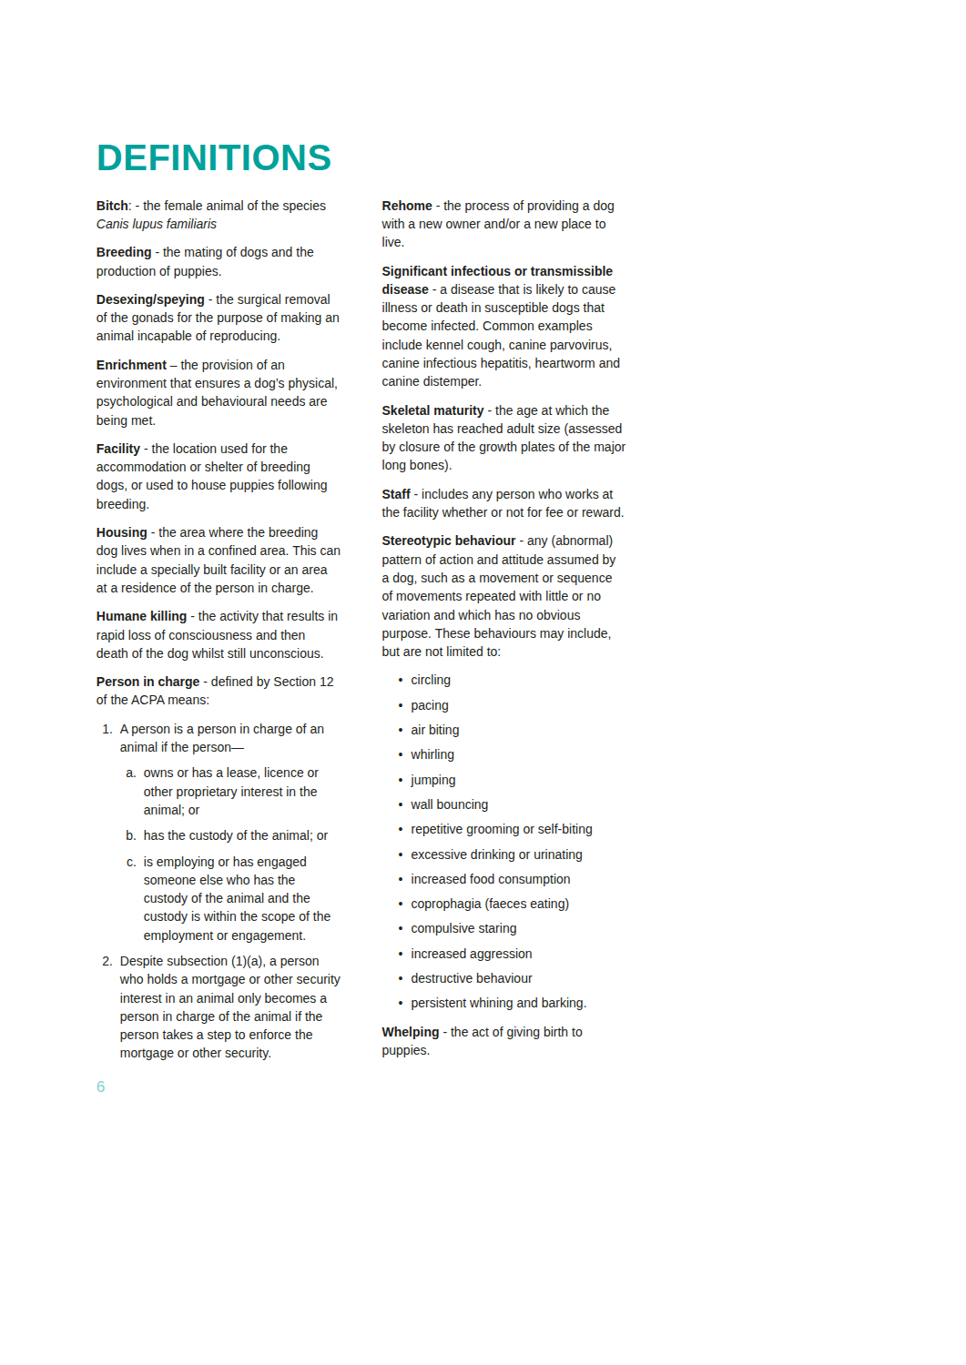Definitions
Bitch: - the female animal of the species Canis lupus familiaris
Breeding - the mating of dogs and the production of puppies.
Desexing/speying - the surgical removal of the gonads for the purpose of making an animal incapable of reproducing.
Enrichment – the provision of an environment that ensures a dog’s physical, psychological and behavioural needs are being met.
Facility - the location used for the accommodation or shelter of breeding dogs, or used to house puppies following breeding.
Housing - the area where the breeding dog lives when in a confined area. This can include a specially built facility or an area at a residence of the person in charge.
Humane killing - the activity that results in rapid loss of consciousness and then death of the dog whilst still unconscious.
Person in charge - defined by Section 12 of the ACPA means:
A person is a person in charge of an animal if the person—
owns or has a lease, licence or other proprietary interest in the animal; or
has the custody of the animal; or
is employing or has engaged someone else who has the custody of the animal and the custody is within the scope of the employment or engagement.
Despite subsection (1)(a), a person who holds a mortgage or other security interest in an animal only becomes a person in charge of the animal if the person takes a step to enforce the mortgage or other security.
Rehome - the process of providing a dog with a new owner and/or a new place to live.
Significant infectious or transmissible disease - a disease that is likely to cause illness or death in susceptible dogs that become infected. Common examples include kennel cough, canine parvovirus, canine infectious hepatitis, heartworm and canine distemper.
Skeletal maturity - the age at which the skeleton has reached adult size (assessed by closure of the growth plates of the major long bones).
Staff - includes any person who works at the facility whether or not for fee or reward.
Stereotypic behaviour - any (abnormal) pattern of action and attitude assumed by a dog, such as a movement or sequence of movements repeated with little or no variation and which has no obvious purpose. These behaviours may include, but are not limited to:
circling
pacing
air biting
whirling
jumping
wall bouncing
repetitive grooming or self-biting
excessive drinking or urinating
increased food consumption
coprophagia (faeces eating)
compulsive staring
increased aggression
destructive behaviour
persistent whining and barking.
Whelping - the act of giving birth to puppies.
6